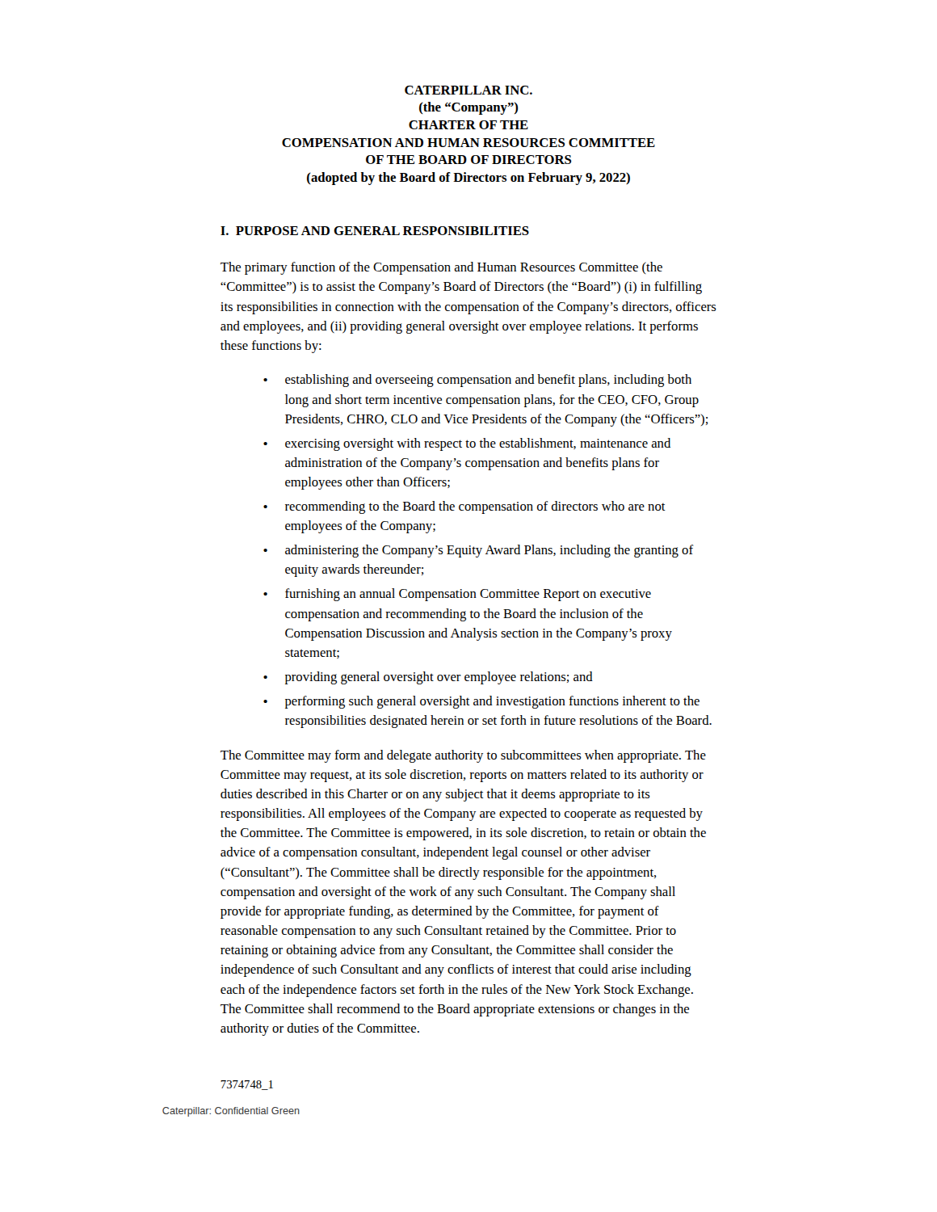CATERPILLAR INC.
(the “Company”)
CHARTER OF THE
COMPENSATION AND HUMAN RESOURCES COMMITTEE
OF THE BOARD OF DIRECTORS
(adopted by the Board of Directors on February 9, 2022)
I. Purpose and General Responsibilities
The primary function of the Compensation and Human Resources Committee (the “Committee”) is to assist the Company’s Board of Directors (the “Board”) (i) in fulfilling its responsibilities in connection with the compensation of the Company’s directors, officers and employees, and (ii) providing general oversight over employee relations. It performs these functions by:
establishing and overseeing compensation and benefit plans, including both long and short term incentive compensation plans, for the CEO, CFO, Group Presidents, CHRO, CLO and Vice Presidents of the Company (the “Officers”);
exercising oversight with respect to the establishment, maintenance and administration of the Company’s compensation and benefits plans for employees other than Officers;
recommending to the Board the compensation of directors who are not employees of the Company;
administering the Company’s Equity Award Plans, including the granting of equity awards thereunder;
furnishing an annual Compensation Committee Report on executive compensation and recommending to the Board the inclusion of the Compensation Discussion and Analysis section in the Company’s proxy statement;
providing general oversight over employee relations; and
performing such general oversight and investigation functions inherent to the responsibilities designated herein or set forth in future resolutions of the Board.
The Committee may form and delegate authority to subcommittees when appropriate. The Committee may request, at its sole discretion, reports on matters related to its authority or duties described in this Charter or on any subject that it deems appropriate to its responsibilities. All employees of the Company are expected to cooperate as requested by the Committee. The Committee is empowered, in its sole discretion, to retain or obtain the advice of a compensation consultant, independent legal counsel or other adviser (“Consultant”). The Committee shall be directly responsible for the appointment, compensation and oversight of the work of any such Consultant. The Company shall provide for appropriate funding, as determined by the Committee, for payment of reasonable compensation to any such Consultant retained by the Committee. Prior to retaining or obtaining advice from any Consultant, the Committee shall consider the independence of such Consultant and any conflicts of interest that could arise including each of the independence factors set forth in the rules of the New York Stock Exchange. The Committee shall recommend to the Board appropriate extensions or changes in the authority or duties of the Committee.
7374748_1
Caterpillar: Confidential Green